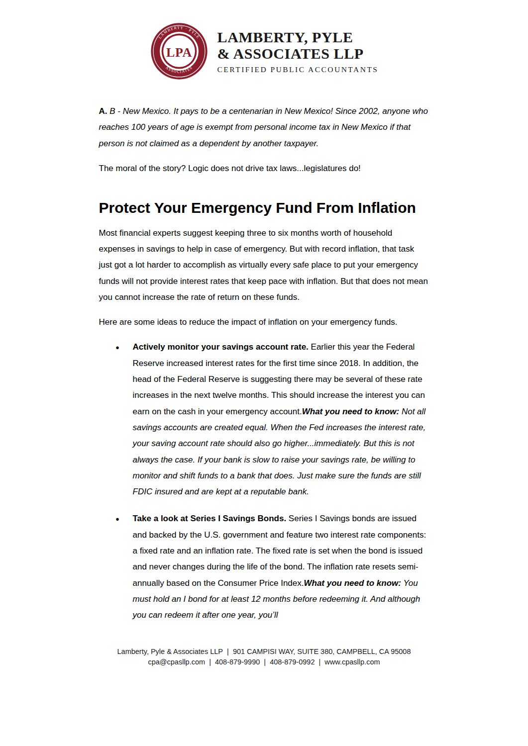LPA LAMBERTY · PYLE ASSOCIATES
LAMBERTY, PYLE
& ASSOCIATES LLP
CERTIFIED PUBLIC ACCOUNTANTS
A. B - New Mexico. It pays to be a centenarian in New Mexico! Since 2002, anyone who reaches 100 years of age is exempt from personal income tax in New Mexico if that person is not claimed as a dependent by another taxpayer.
The moral of the story? Logic does not drive tax laws...legislatures do!
Protect Your Emergency Fund From Inflation
Most financial experts suggest keeping three to six months worth of household expenses in savings to help in case of emergency. But with record inflation, that task just got a lot harder to accomplish as virtually every safe place to put your emergency funds will not provide interest rates that keep pace with inflation. But that does not mean you cannot increase the rate of return on these funds.
Here are some ideas to reduce the impact of inflation on your emergency funds.
Actively monitor your savings account rate. Earlier this year the Federal Reserve increased interest rates for the first time since 2018. In addition, the head of the Federal Reserve is suggesting there may be several of these rate increases in the next twelve months. This should increase the interest you can earn on the cash in your emergency account.What you need to know: Not all savings accounts are created equal. When the Fed increases the interest rate, your saving account rate should also go higher...immediately. But this is not always the case. If your bank is slow to raise your savings rate, be willing to monitor and shift funds to a bank that does. Just make sure the funds are still FDIC insured and are kept at a reputable bank.
Take a look at Series I Savings Bonds. Series I Savings bonds are issued and backed by the U.S. government and feature two interest rate components: a fixed rate and an inflation rate. The fixed rate is set when the bond is issued and never changes during the life of the bond. The inflation rate resets semi-annually based on the Consumer Price Index.What you need to know: You must hold an I bond for at least 12 months before redeeming it. And although you can redeem it after one year, you’ll
Lamberty, Pyle & Associates LLP | 901 CAMPISI WAY, SUITE 380, CAMPBELL, CA 95008
cpa@cpasllp.com | 408-879-9990 | 408-879-0992 | www.cpasllp.com